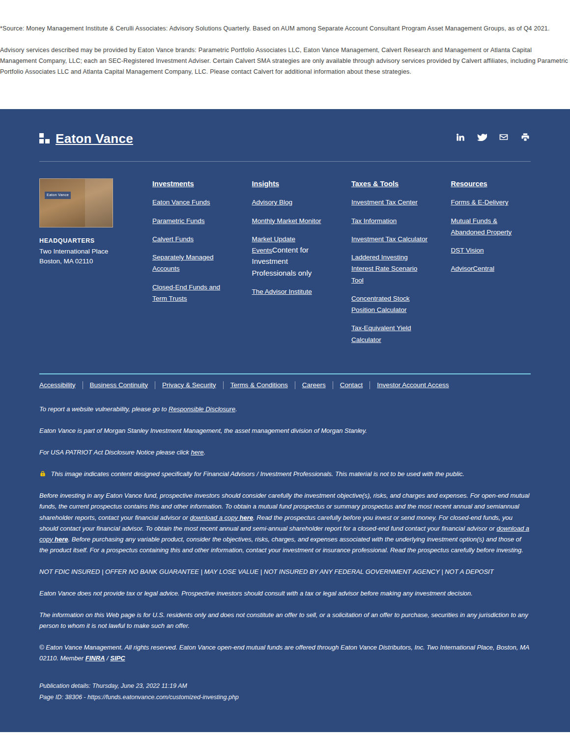*Source: Money Management Institute & Cerulli Associates: Advisory Solutions Quarterly. Based on AUM among Separate Account Consultant Program Asset Management Groups, as of Q4 2021.
Advisory services described may be provided by Eaton Vance brands: Parametric Portfolio Associates LLC, Eaton Vance Management, Calvert Research and Management or Atlanta Capital Management Company, LLC; each an SEC-Registered Investment Adviser. Certain Calvert SMA strategies are only available through advisory services provided by Calvert affiliates, including Parametric Portfolio Associates LLC and Atlanta Capital Management Company, LLC. Please contact Calvert for additional information about these strategies.
Eaton Vance
HEADQUARTERS
Two International Place
Boston, MA 02110
Investments
Eaton Vance Funds
Parametric Funds
Calvert Funds
Separately Managed Accounts
Closed-End Funds and Term Trusts
Insights
Advisory Blog
Monthly Market Monitor
Market Update Events Content for Investment Professionals only
The Advisor Institute
Taxes & Tools
Investment Tax Center
Tax Information
Investment Tax Calculator
Laddered Investing Interest Rate Scenario Tool
Concentrated Stock Position Calculator
Tax-Equivalent Yield Calculator
Resources
Forms & E-Delivery
Mutual Funds & Abandoned Property
DST Vision
AdvisorCentral
Accessibility
Business Continuity
Privacy & Security
Terms & Conditions
Careers
Contact
Investor Account Access
To report a website vulnerability, please go to Responsible Disclosure.
Eaton Vance is part of Morgan Stanley Investment Management, the asset management division of Morgan Stanley.
For USA PATRIOT Act Disclosure Notice please click here.
This image indicates content designed specifically for Financial Advisors / Investment Professionals. This material is not to be used with the public.
Before investing in any Eaton Vance fund, prospective investors should consider carefully the investment objective(s), risks, and charges and expenses. For open-end mutual funds, the current prospectus contains this and other information. To obtain a mutual fund prospectus or summary prospectus and the most recent annual and semiannual shareholder reports, contact your financial advisor or download a copy here. Read the prospectus carefully before you invest or send money. For closed-end funds, you should contact your financial advisor. To obtain the most recent annual and semi-annual shareholder report for a closed-end fund contact your financial advisor or download a copy here. Before purchasing any variable product, consider the objectives, risks, charges, and expenses associated with the underlying investment option(s) and those of the product itself. For a prospectus containing this and other information, contact your investment or insurance professional. Read the prospectus carefully before investing.
NOT FDIC INSURED | OFFER NO BANK GUARANTEE | MAY LOSE VALUE | NOT INSURED BY ANY FEDERAL GOVERNMENT AGENCY | NOT A DEPOSIT
Eaton Vance does not provide tax or legal advice. Prospective investors should consult with a tax or legal advisor before making any investment decision.
The information on this Web page is for U.S. residents only and does not constitute an offer to sell, or a solicitation of an offer to purchase, securities in any jurisdiction to any person to whom it is not lawful to make such an offer.
© Eaton Vance Management. All rights reserved. Eaton Vance open-end mutual funds are offered through Eaton Vance Distributors, Inc. Two International Place, Boston, MA 02110. Member FINRA / SIPC
Publication details: Thursday, June 23, 2022 11:19 AM
Page ID: 38306 - https://funds.eatonvance.com/customized-investing.php